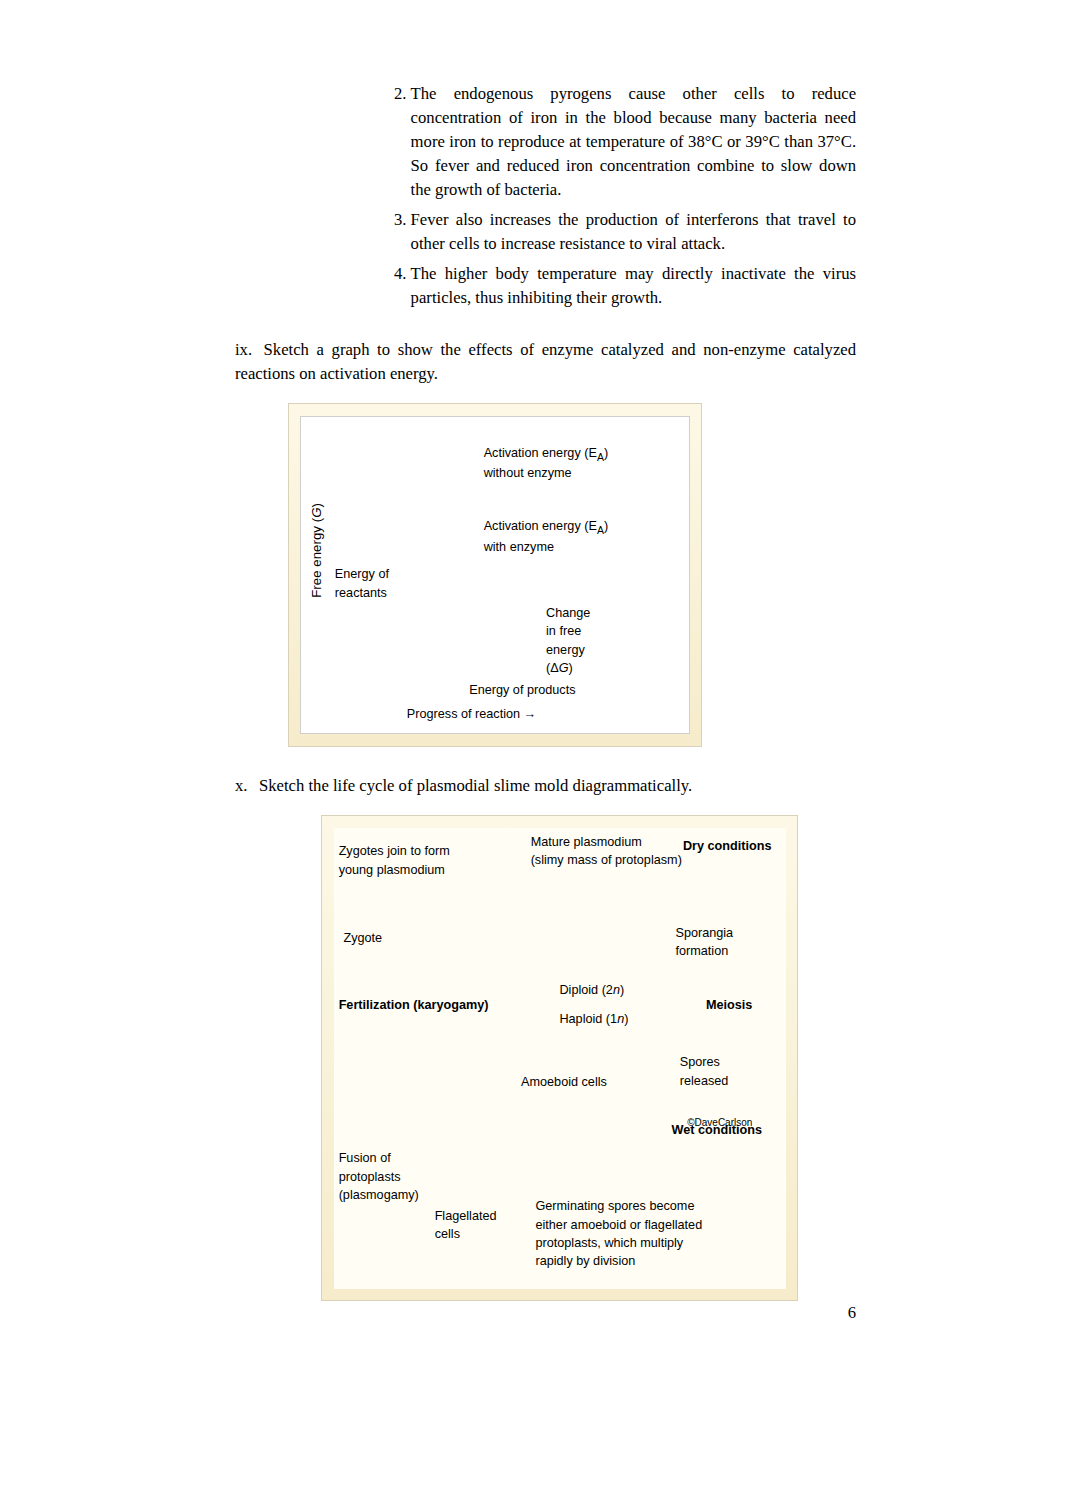The endogenous pyrogens cause other cells to reduce concentration of iron in the blood because many bacteria need more iron to reproduce at temperature of 38°C or 39°C than 37°C. So fever and reduced iron concentration combine to slow down the growth of bacteria.
Fever also increases the production of interferons that travel to other cells to increase resistance to viral attack.
The higher body temperature may directly inactivate the virus particles, thus inhibiting their growth.
ix. Sketch a graph to show the effects of enzyme catalyzed and non-enzyme catalyzed reactions on activation energy.
Free energy (G)
Activation energy (EA)
without enzyme
Activation energy (EA)
with enzyme
Energy of
reactants
Change
in free
energy
(ΔG)
Energy of products
Progress of reaction →
x. Sketch the life cycle of plasmodial slime mold diagrammatically.
Zygotes join to form
young plasmodium
Mature plasmodium
(slimy mass of protoplasm)
Dry conditions
Zygote
Sporangia
formation
Fertilization (karyogamy)
Diploid (2n)
Haploid (1n)
Meiosis
Amoeboid cells
Spores
released
Wet conditions
Fusion of
protoplasts
(plasmogamy)
Flagellated
cells
Germinating spores become
either amoeboid or flagellated
protoplasts, which multiply
rapidly by division
©DaveCarlson
6